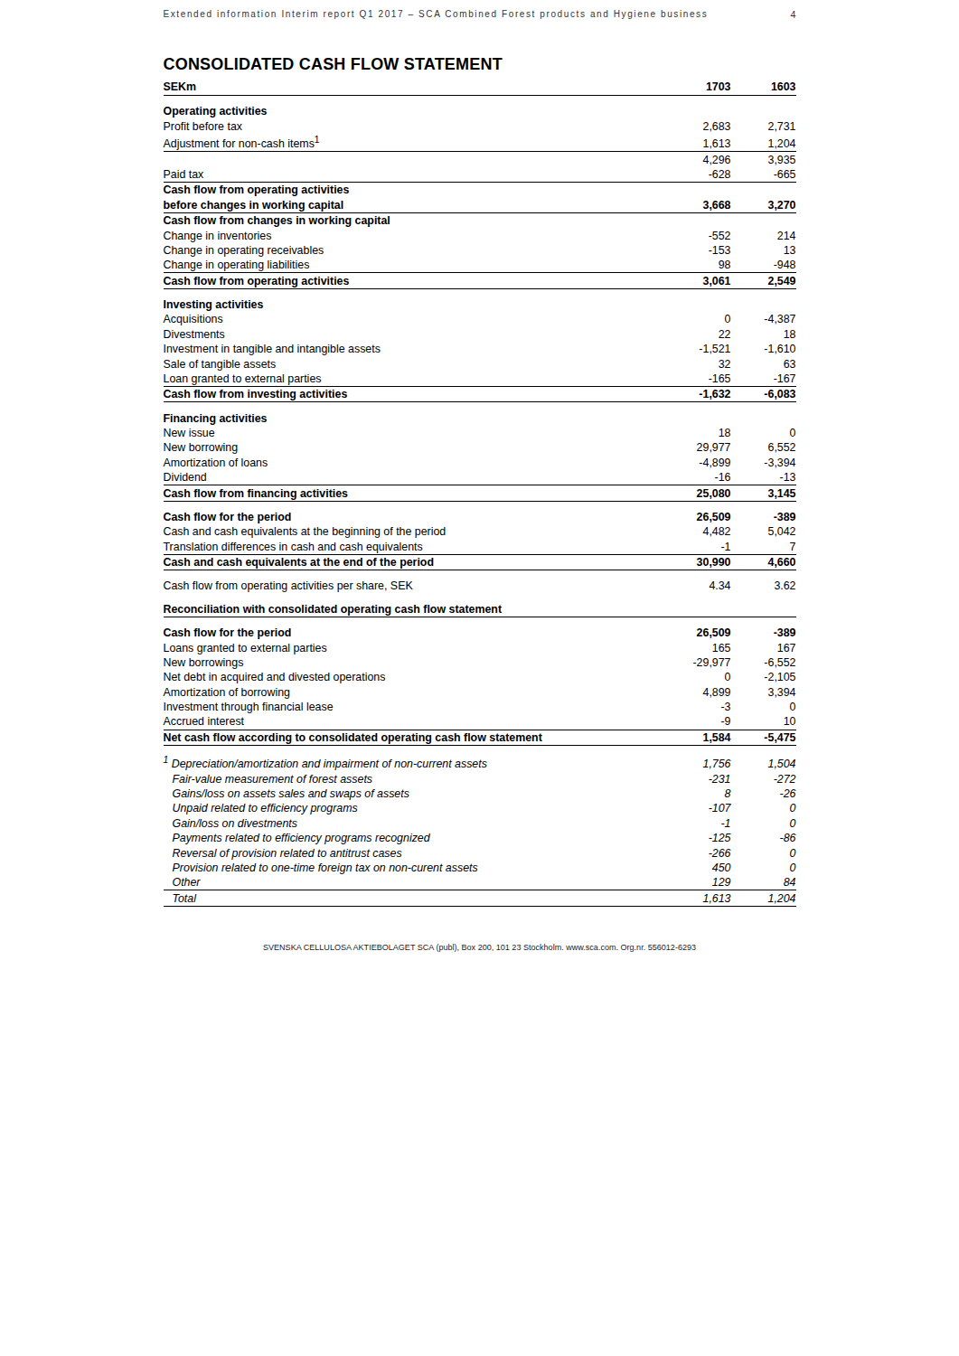Extended information Interim report Q1 2017 – SCA Combined Forest products and Hygiene business 4
CONSOLIDATED CASH FLOW STATEMENT
| SEKm | 1703 | 1603 |
| Operating activities | | |
| Profit before tax | 2,683 | 2,731 |
| Adjustment for non-cash items 1 | 1,613 | 1,204 |
| | 4,296 | 3,935 |
| Paid tax | -628 | -665 |
| Cash flow from operating activities | | |
| before changes in working capital | 3,668 | 3,270 |
| Cash flow from changes in working capital | | |
| Change in inventories | -552 | 214 |
| Change in operating receivables | -153 | 13 |
| Change in operating liabilities | 98 | -948 |
| Cash flow from operating activities | 3,061 | 2,549 |
| Investing activities | | |
| Acquisitions | 0 | -4,387 |
| Divestments | 22 | 18 |
| Investment in tangible and intangible assets | -1,521 | -1,610 |
| Sale of tangible assets | 32 | 63 |
| Loan granted to external parties | -165 | -167 |
| Cash flow from investing activities | -1,632 | -6,083 |
| Financing activities | | |
| New issue | 18 | 0 |
| New borrowing | 29,977 | 6,552 |
| Amortization of loans | -4,899 | -3,394 |
| Dividend | -16 | -13 |
| Cash flow from financing activities | 25,080 | 3,145 |
| Cash flow for the period | 26,509 | -389 |
| Cash and cash equivalents at the beginning of the period | 4,482 | 5,042 |
| Translation differences in cash and cash equivalents | -1 | 7 |
| Cash and cash equivalents at the end of the period | 30,990 | 4,660 |
| Cash flow from operating activities per share, SEK | 4.34 | 3.62 |
| Reconciliation with consolidated operating cash flow statement | | |
| Cash flow for the period | 26,509 | -389 |
| Loans granted to external parties | 165 | 167 |
| New borrowings | -29,977 | -6,552 |
| Net debt in acquired and divested operations | 0 | -2,105 |
| Amortization of borrowing | 4,899 | 3,394 |
| Investment through financial lease | -3 | 0 |
| Accrued interest | -9 | 10 |
| Net cash flow according to consolidated operating cash flow statement | 1,584 | -5,475 |
| 1 Depreciation/amortization and impairment of non-current assets | 1,756 | 1,504 |
| Fair-value measurement of forest assets | -231 | -272 |
| Gains/loss on assets sales and swaps of assets | 8 | -26 |
| Unpaid related to efficiency programs | -107 | 0 |
| Gain/loss on divestments | -1 | 0 |
| Payments related to efficiency programs recognized | -125 | -86 |
| Reversal of provision related to antitrust cases | -266 | 0 |
| Provision related to one-time foreign tax on non-curent assets | 450 | 0 |
| Other | 129 | 84 |
| Total | 1,613 | 1,204 |
SVENSKA CELLULOSA AKTIEBOLAGET SCA (publ), Box 200, 101 23 Stockholm. www.sca.com. Org.nr. 556012-6293